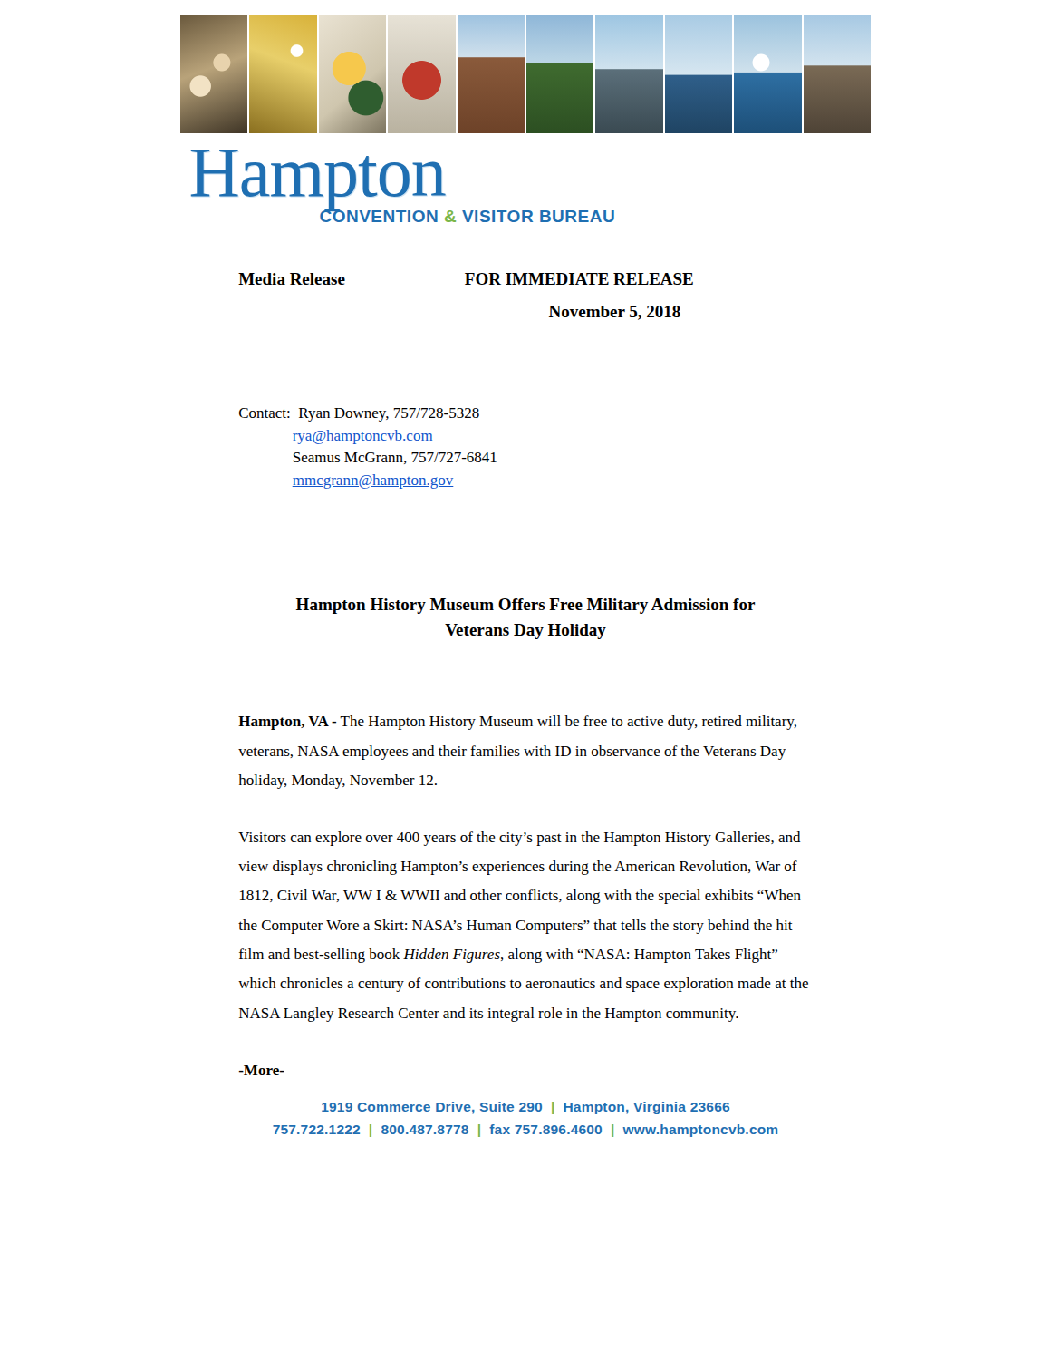Hampton
CONVENTION & VISITOR BUREAU
Media Release
FOR IMMEDIATE RELEASE November 5, 2018
Contact: Ryan Downey, 757/728-5328
rya@hamptoncvb.com
Seamus McGrann, 757/727-6841
mmcgrann@hampton.gov
Hampton History Museum Offers Free Military Admission for
Veterans Day Holiday
Hampton, VA - The Hampton History Museum will be free to active duty, retired military, veterans, NASA employees and their families with ID in observance of the Veterans Day holiday, Monday, November 12.
Visitors can explore over 400 years of the city’s past in the Hampton History Galleries, and view displays chronicling Hampton’s experiences during the American Revolution, War of 1812, Civil War, WW I & WWII and other conflicts, along with the special exhibits “When the Computer Wore a Skirt: NASA’s Human Computers” that tells the story behind the hit film and best-selling book Hidden Figures, along with “NASA: Hampton Takes Flight” which chronicles a century of contributions to aeronautics and space exploration made at the NASA Langley Research Center and its integral role in the Hampton community.
-More-
1919 Commerce Drive, Suite 290 | Hampton, Virginia 23666
757.722.1222 | 800.487.8778 | fax 757.896.4600 | www.hamptoncvb.com